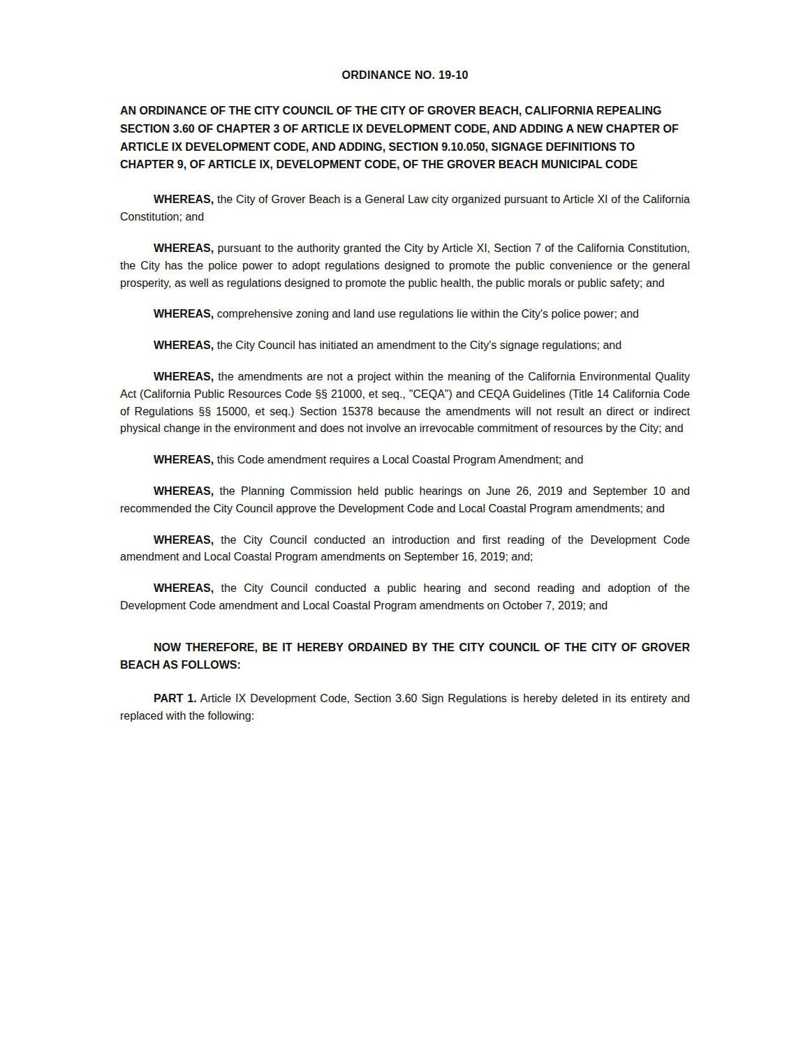ORDINANCE NO. 19-10
AN ORDINANCE OF THE CITY COUNCIL OF THE CITY OF GROVER BEACH, CALIFORNIA REPEALING SECTION 3.60 OF CHAPTER 3 OF ARTICLE IX DEVELOPMENT CODE, AND ADDING A NEW CHAPTER OF ARTICLE IX DEVELOPMENT CODE, AND ADDING, SECTION 9.10.050, SIGNAGE DEFINITIONS TO CHAPTER 9, OF ARTICLE IX, DEVELOPMENT CODE, OF THE GROVER BEACH MUNICIPAL CODE
WHEREAS, the City of Grover Beach is a General Law city organized pursuant to Article XI of the California Constitution; and
WHEREAS, pursuant to the authority granted the City by Article XI, Section 7 of the California Constitution, the City has the police power to adopt regulations designed to promote the public convenience or the general prosperity, as well as regulations designed to promote the public health, the public morals or public safety; and
WHEREAS, comprehensive zoning and land use regulations lie within the City's police power; and
WHEREAS, the City Council has initiated an amendment to the City's signage regulations; and
WHEREAS, the amendments are not a project within the meaning of the California Environmental Quality Act (California Public Resources Code §§ 21000, et seq., "CEQA") and CEQA Guidelines (Title 14 California Code of Regulations §§ 15000, et seq.) Section 15378 because the amendments will not result an direct or indirect physical change in the environment and does not involve an irrevocable commitment of resources by the City; and
WHEREAS, this Code amendment requires a Local Coastal Program Amendment; and
WHEREAS, the Planning Commission held public hearings on June 26, 2019 and September 10 and recommended the City Council approve the Development Code and Local Coastal Program amendments; and
WHEREAS, the City Council conducted an introduction and first reading of the Development Code amendment and Local Coastal Program amendments on September 16, 2019; and;
WHEREAS, the City Council conducted a public hearing and second reading and adoption of the Development Code amendment and Local Coastal Program amendments on October 7, 2019; and
NOW THEREFORE, BE IT HEREBY ORDAINED BY THE CITY COUNCIL OF THE CITY OF GROVER BEACH AS FOLLOWS:
PART 1. Article IX Development Code, Section 3.60 Sign Regulations is hereby deleted in its entirety and replaced with the following: